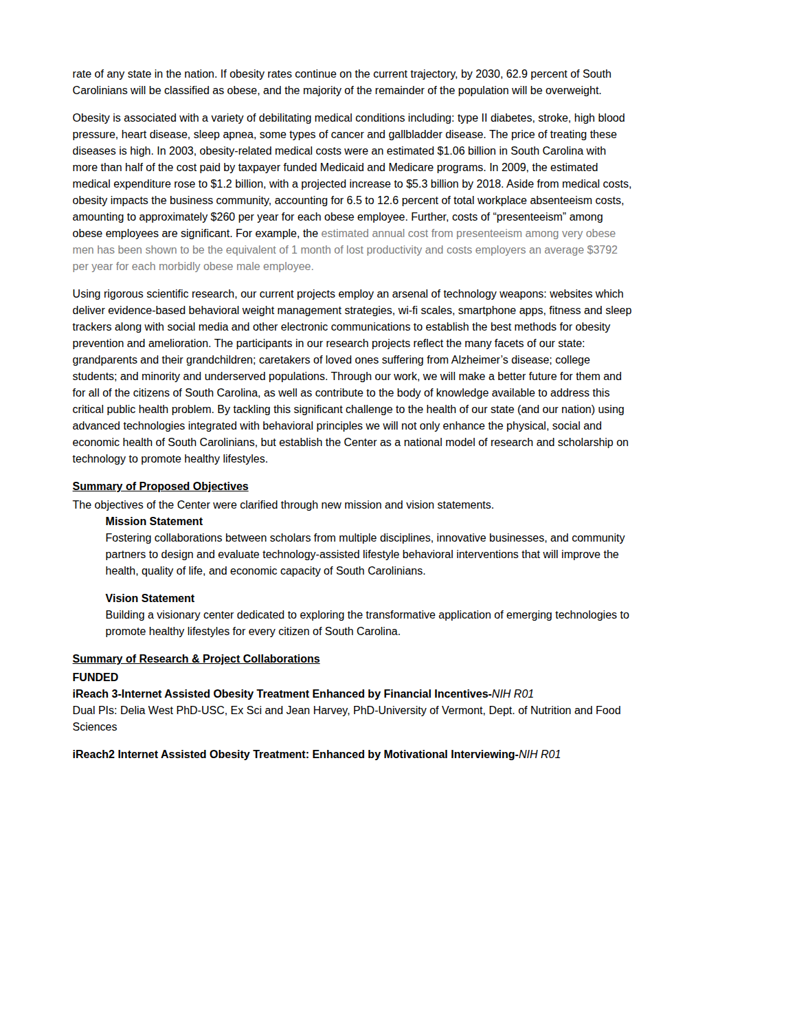rate of any state in the nation. If obesity rates continue on the current trajectory, by 2030, 62.9 percent of South Carolinians will be classified as obese, and the majority of the remainder of the population will be overweight.
Obesity is associated with a variety of debilitating medical conditions including: type II diabetes, stroke, high blood pressure, heart disease, sleep apnea, some types of cancer and gallbladder disease. The price of treating these diseases is high. In 2003, obesity-related medical costs were an estimated $1.06 billion in South Carolina with more than half of the cost paid by taxpayer funded Medicaid and Medicare programs. In 2009, the estimated medical expenditure rose to $1.2 billion, with a projected increase to $5.3 billion by 2018. Aside from medical costs, obesity impacts the business community, accounting for 6.5 to 12.6 percent of total workplace absenteeism costs, amounting to approximately $260 per year for each obese employee. Further, costs of “presenteeism” among obese employees are significant. For example, the estimated annual cost from presenteeism among very obese men has been shown to be the equivalent of 1 month of lost productivity and costs employers an average $3792 per year for each morbidly obese male employee.
Using rigorous scientific research, our current projects employ an arsenal of technology weapons: websites which deliver evidence-based behavioral weight management strategies, wi-fi scales, smartphone apps, fitness and sleep trackers along with social media and other electronic communications to establish the best methods for obesity prevention and amelioration. The participants in our research projects reflect the many facets of our state: grandparents and their grandchildren; caretakers of loved ones suffering from Alzheimer’s disease; college students; and minority and underserved populations. Through our work, we will make a better future for them and for all of the citizens of South Carolina, as well as contribute to the body of knowledge available to address this critical public health problem. By tackling this significant challenge to the health of our state (and our nation) using advanced technologies integrated with behavioral principles we will not only enhance the physical, social and economic health of South Carolinians, but establish the Center as a national model of research and scholarship on technology to promote healthy lifestyles.
Summary of Proposed Objectives
The objectives of the Center were clarified through new mission and vision statements.
Mission Statement
Fostering collaborations between scholars from multiple disciplines, innovative businesses, and community partners to design and evaluate technology-assisted lifestyle behavioral interventions that will improve the health, quality of life, and economic capacity of South Carolinians.
Vision Statement
Building a visionary center dedicated to exploring the transformative application of emerging technologies to promote healthy lifestyles for every citizen of South Carolina.
Summary of Research & Project Collaborations
FUNDED
iReach 3-Internet Assisted Obesity Treatment Enhanced by Financial Incentives-NIH R01
Dual PIs: Delia West PhD-USC, Ex Sci and Jean Harvey, PhD-University of Vermont, Dept. of Nutrition and Food Sciences
iReach2 Internet Assisted Obesity Treatment: Enhanced by Motivational Interviewing-NIH R01